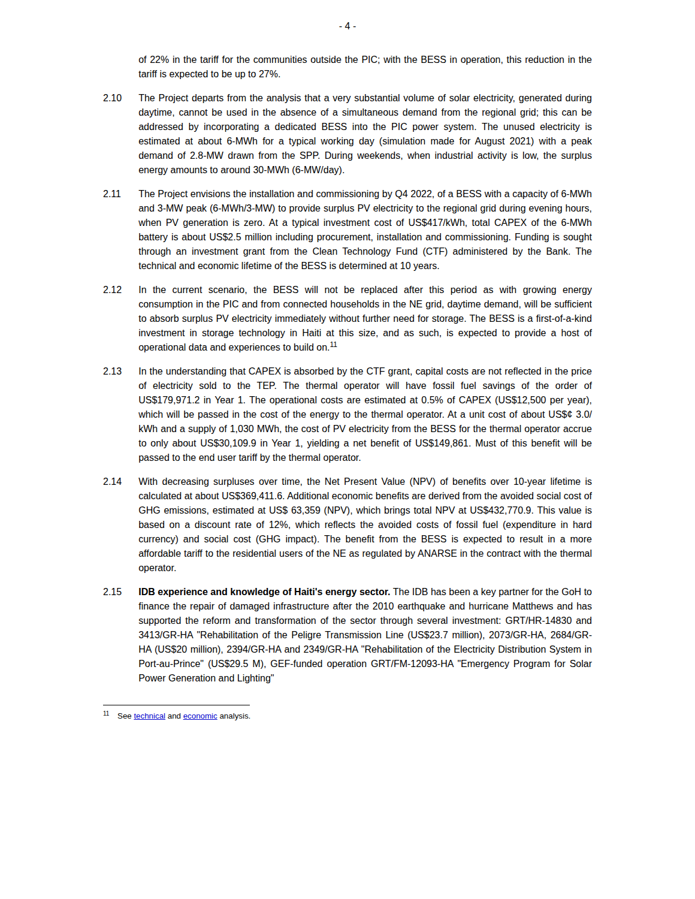- 4 -
of 22% in the tariff for the communities outside the PIC; with the BESS in operation, this reduction in the tariff is expected to be up to 27%.
2.10
The Project departs from the analysis that a very substantial volume of solar electricity, generated during daytime, cannot be used in the absence of a simultaneous demand from the regional grid; this can be addressed by incorporating a dedicated BESS into the PIC power system. The unused electricity is estimated at about 6-MWh for a typical working day (simulation made for August 2021) with a peak demand of 2.8-MW drawn from the SPP. During weekends, when industrial activity is low, the surplus energy amounts to around 30-MWh (6-MW/day).
2.11
The Project envisions the installation and commissioning by Q4 2022, of a BESS with a capacity of 6-MWh and 3-MW peak (6-MWh/3-MW) to provide surplus PV electricity to the regional grid during evening hours, when PV generation is zero. At a typical investment cost of US$417/kWh, total CAPEX of the 6-MWh battery is about US$2.5 million including procurement, installation and commissioning. Funding is sought through an investment grant from the Clean Technology Fund (CTF) administered by the Bank. The technical and economic lifetime of the BESS is determined at 10 years.
2.12
In the current scenario, the BESS will not be replaced after this period as with growing energy consumption in the PIC and from connected households in the NE grid, daytime demand, will be sufficient to absorb surplus PV electricity immediately without further need for storage. The BESS is a first-of-a-kind investment in storage technology in Haiti at this size, and as such, is expected to provide a host of operational data and experiences to build on.11
2.13
In the understanding that CAPEX is absorbed by the CTF grant, capital costs are not reflected in the price of electricity sold to the TEP. The thermal operator will have fossil fuel savings of the order of US$179,971.2 in Year 1. The operational costs are estimated at 0.5% of CAPEX (US$12,500 per year), which will be passed in the cost of the energy to the thermal operator. At a unit cost of about US$¢ 3.0/ kWh and a supply of 1,030 MWh, the cost of PV electricity from the BESS for the thermal operator accrue to only about US$30,109.9 in Year 1, yielding a net benefit of US$149,861. Must of this benefit will be passed to the end user tariff by the thermal operator.
2.14
With decreasing surpluses over time, the Net Present Value (NPV) of benefits over 10-year lifetime is calculated at about US$369,411.6. Additional economic benefits are derived from the avoided social cost of GHG emissions, estimated at US$ 63,359 (NPV), which brings total NPV at US$432,770.9. This value is based on a discount rate of 12%, which reflects the avoided costs of fossil fuel (expenditure in hard currency) and social cost (GHG impact). The benefit from the BESS is expected to result in a more affordable tariff to the residential users of the NE as regulated by ANARSE in the contract with the thermal operator.
2.15
IDB experience and knowledge of Haiti's energy sector. The IDB has been a key partner for the GoH to finance the repair of damaged infrastructure after the 2010 earthquake and hurricane Matthews and has supported the reform and transformation of the sector through several investment: GRT/HR-14830 and 3413/GR-HA "Rehabilitation of the Peligre Transmission Line (US$23.7 million), 2073/GR-HA, 2684/GR-HA (US$20 million), 2394/GR-HA and 2349/GR-HA "Rehabilitation of the Electricity Distribution System in Port-au-Prince" (US$29.5 M), GEF-funded operation GRT/FM-12093-HA "Emergency Program for Solar Power Generation and Lighting"
11
See technical and economic analysis.